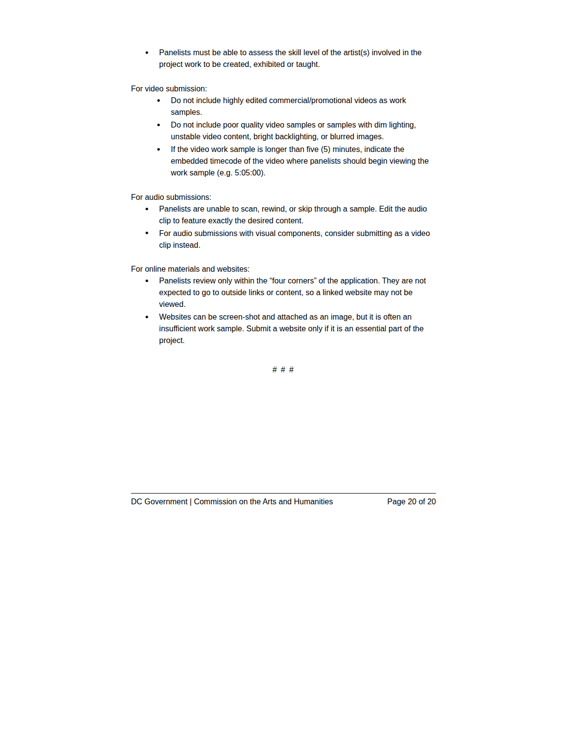Panelists must be able to assess the skill level of the artist(s) involved in the project work to be created, exhibited or taught.
For video submission:
Do not include highly edited commercial/promotional videos as work samples.
Do not include poor quality video samples or samples with dim lighting, unstable video content, bright backlighting, or blurred images.
If the video work sample is longer than five (5) minutes, indicate the embedded timecode of the video where panelists should begin viewing the work sample (e.g. 5:05:00).
For audio submissions:
Panelists are unable to scan, rewind, or skip through a sample. Edit the audio clip to feature exactly the desired content.
For audio submissions with visual components, consider submitting as a video clip instead.
For online materials and websites:
Panelists review only within the “four corners” of the application. They are not expected to go to outside links or content, so a linked website may not be viewed.
Websites can be screen-shot and attached as an image, but it is often an insufficient work sample. Submit a website only if it is an essential part of the project.
# # #
DC Government | Commission on the Arts and Humanities Page 20 of 20